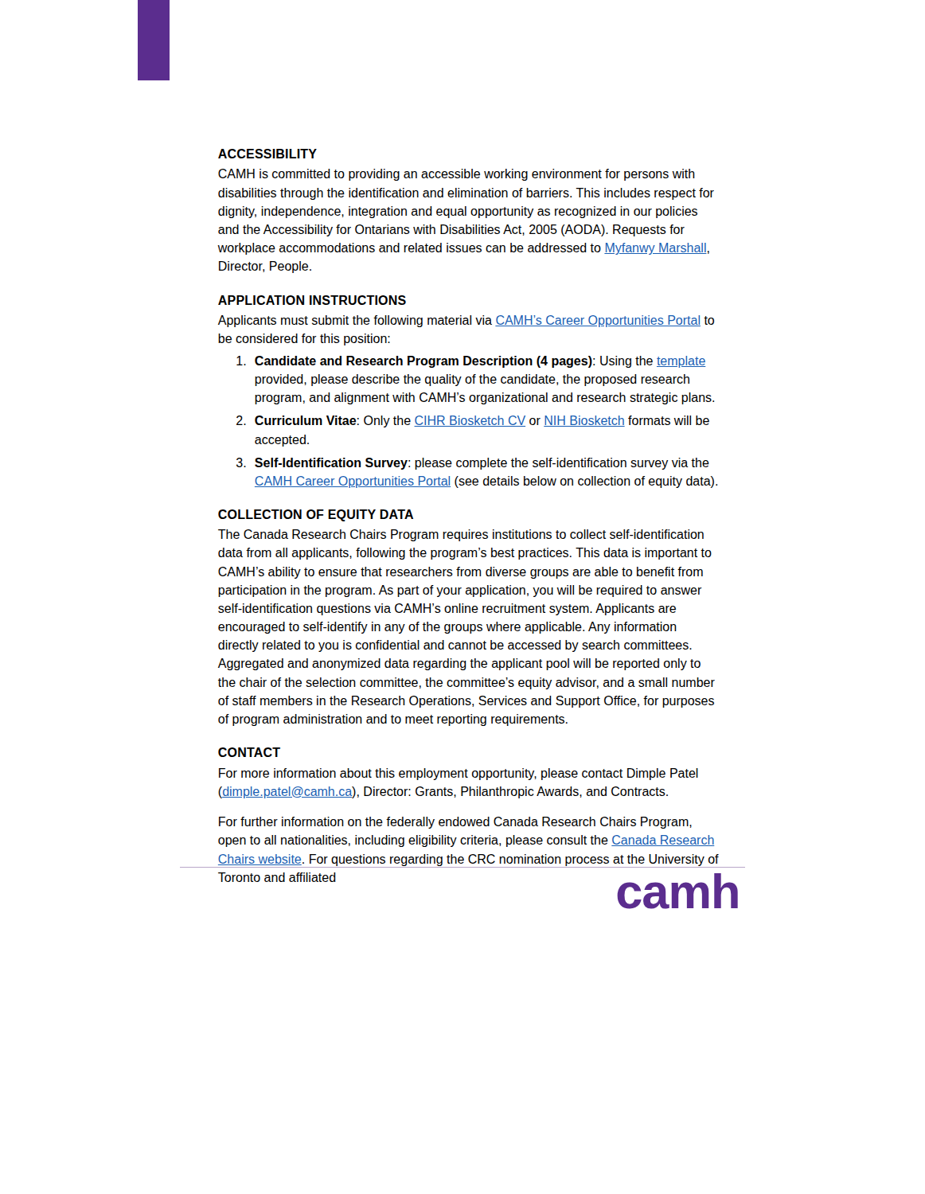ACCESSIBILITY
CAMH is committed to providing an accessible working environment for persons with disabilities through the identification and elimination of barriers. This includes respect for dignity, independence, integration and equal opportunity as recognized in our policies and the Accessibility for Ontarians with Disabilities Act, 2005 (AODA). Requests for workplace accommodations and related issues can be addressed to Myfanwy Marshall, Director, People.
APPLICATION INSTRUCTIONS
Applicants must submit the following material via CAMH’s Career Opportunities Portal to be considered for this position:
Candidate and Research Program Description (4 pages): Using the template provided, please describe the quality of the candidate, the proposed research program, and alignment with CAMH’s organizational and research strategic plans.
Curriculum Vitae: Only the CIHR Biosketch CV or NIH Biosketch formats will be accepted.
Self-Identification Survey: please complete the self-identification survey via the CAMH Career Opportunities Portal (see details below on collection of equity data).
COLLECTION OF EQUITY DATA
The Canada Research Chairs Program requires institutions to collect self-identification data from all applicants, following the program’s best practices. This data is important to CAMH’s ability to ensure that researchers from diverse groups are able to benefit from participation in the program. As part of your application, you will be required to answer self-identification questions via CAMH’s online recruitment system. Applicants are encouraged to self-identify in any of the groups where applicable. Any information directly related to you is confidential and cannot be accessed by search committees. Aggregated and anonymized data regarding the applicant pool will be reported only to the chair of the selection committee, the committee’s equity advisor, and a small number of staff members in the Research Operations, Services and Support Office, for purposes of program administration and to meet reporting requirements.
CONTACT
For more information about this employment opportunity, please contact Dimple Patel (dimple.patel@camh.ca), Director: Grants, Philanthropic Awards, and Contracts.
For further information on the federally endowed Canada Research Chairs Program, open to all nationalities, including eligibility criteria, please consult the Canada Research Chairs website. For questions regarding the CRC nomination process at the University of Toronto and affiliated
camh